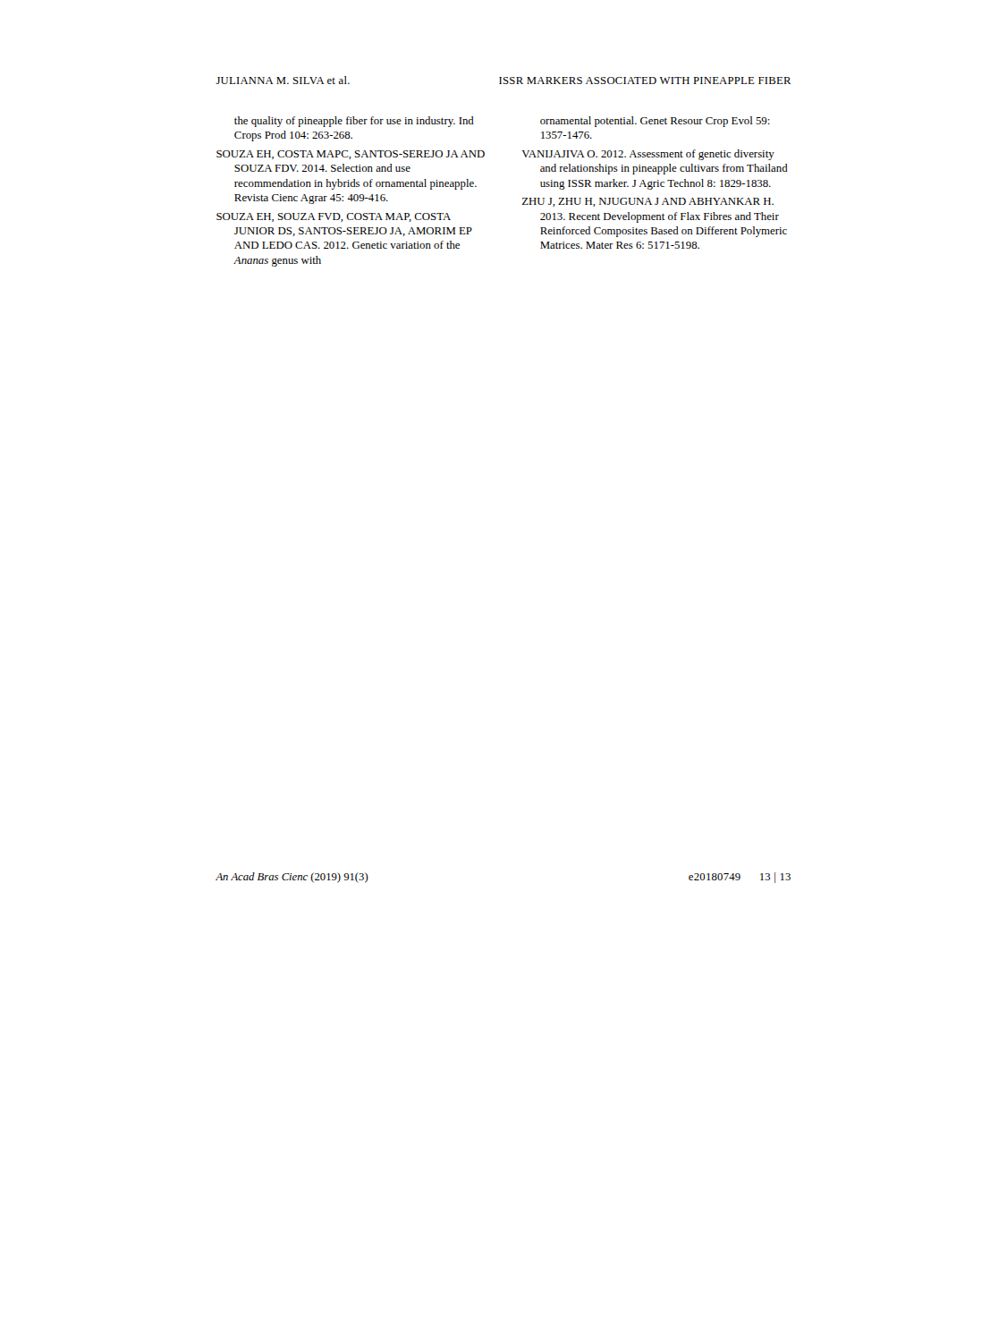JULIANNA M. SILVA et al. ISSR MARKERS ASSOCIATED WITH PINEAPPLE FIBER
the quality of pineapple fiber for use in industry. Ind Crops Prod 104: 263-268.
SOUZA EH, COSTA MAPC, SANTOS-SEREJO JA AND SOUZA FDV. 2014. Selection and use recommendation in hybrids of ornamental pineapple. Revista Cienc Agrar 45: 409-416.
SOUZA EH, SOUZA FVD, COSTA MAP, COSTA JUNIOR DS, SANTOS-SEREJO JA, AMORIM EP AND LEDO CAS. 2012. Genetic variation of the Ananas genus with
ornamental potential. Genet Resour Crop Evol 59: 1357-1476.
VANIJAJIVA O. 2012. Assessment of genetic diversity and relationships in pineapple cultivars from Thailand using ISSR marker. J Agric Technol 8: 1829-1838.
ZHU J, ZHU H, NJUGUNA J AND ABHYANKAR H. 2013. Recent Development of Flax Fibres and Their Reinforced Composites Based on Different Polymeric Matrices. Mater Res 6: 5171-5198.
An Acad Bras Cienc (2019) 91(3) e2018074913 | 13